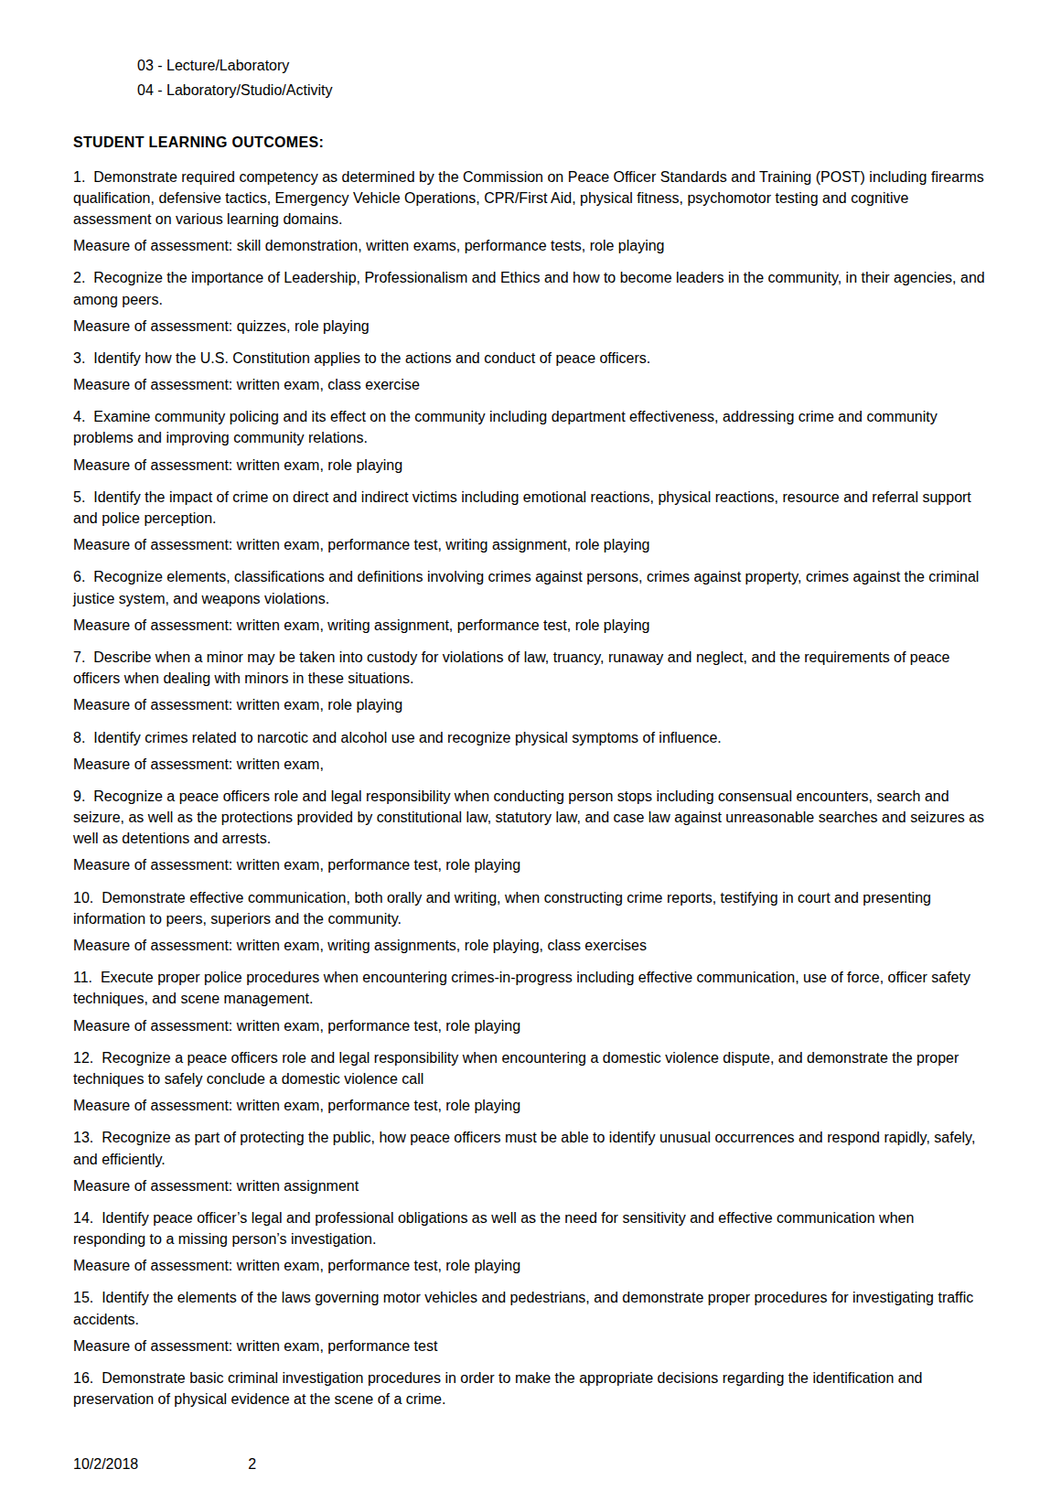03 - Lecture/Laboratory
04 - Laboratory/Studio/Activity
STUDENT LEARNING OUTCOMES:
1. Demonstrate required competency as determined by the Commission on Peace Officer Standards and Training (POST) including firearms qualification, defensive tactics, Emergency Vehicle Operations, CPR/First Aid, physical fitness, psychomotor testing and cognitive assessment on various learning domains.
Measure of assessment: skill demonstration, written exams, performance tests, role playing
2. Recognize the importance of Leadership, Professionalism and Ethics and how to become leaders in the community, in their agencies, and among peers.
Measure of assessment: quizzes, role playing
3. Identify how the U.S. Constitution applies to the actions and conduct of peace officers.
Measure of assessment: written exam, class exercise
4. Examine community policing and its effect on the community including department effectiveness, addressing crime and community problems and improving community relations.
Measure of assessment: written exam, role playing
5. Identify the impact of crime on direct and indirect victims including emotional reactions, physical reactions, resource and referral support and police perception.
Measure of assessment: written exam, performance test, writing assignment, role playing
6. Recognize elements, classifications and definitions involving crimes against persons, crimes against property, crimes against the criminal justice system, and weapons violations.
Measure of assessment: written exam, writing assignment, performance test, role playing
7. Describe when a minor may be taken into custody for violations of law, truancy, runaway and neglect, and the requirements of peace officers when dealing with minors in these situations.
Measure of assessment: written exam, role playing
8. Identify crimes related to narcotic and alcohol use and recognize physical symptoms of influence.
Measure of assessment: written exam,
9. Recognize a peace officers role and legal responsibility when conducting person stops including consensual encounters, search and seizure, as well as the protections provided by constitutional law, statutory law, and case law against unreasonable searches and seizures as well as detentions and arrests.
Measure of assessment: written exam, performance test, role playing
10. Demonstrate effective communication, both orally and writing, when constructing crime reports, testifying in court and presenting information to peers, superiors and the community.
Measure of assessment: written exam, writing assignments, role playing, class exercises
11. Execute proper police procedures when encountering crimes-in-progress including effective communication, use of force, officer safety techniques, and scene management.
Measure of assessment: written exam, performance test, role playing
12. Recognize a peace officers role and legal responsibility when encountering a domestic violence dispute, and demonstrate the proper techniques to safely conclude a domestic violence call
Measure of assessment: written exam, performance test, role playing
13. Recognize as part of protecting the public, how peace officers must be able to identify unusual occurrences and respond rapidly, safely, and efficiently.
Measure of assessment: written assignment
14. Identify peace officer’s legal and professional obligations as well as the need for sensitivity and effective communication when responding to a missing person’s investigation.
Measure of assessment: written exam, performance test, role playing
15. Identify the elements of the laws governing motor vehicles and pedestrians, and demonstrate proper procedures for investigating traffic accidents.
Measure of assessment: written exam, performance test
16. Demonstrate basic criminal investigation procedures in order to make the appropriate decisions regarding the identification and preservation of physical evidence at the scene of a crime.
10/2/2018 2